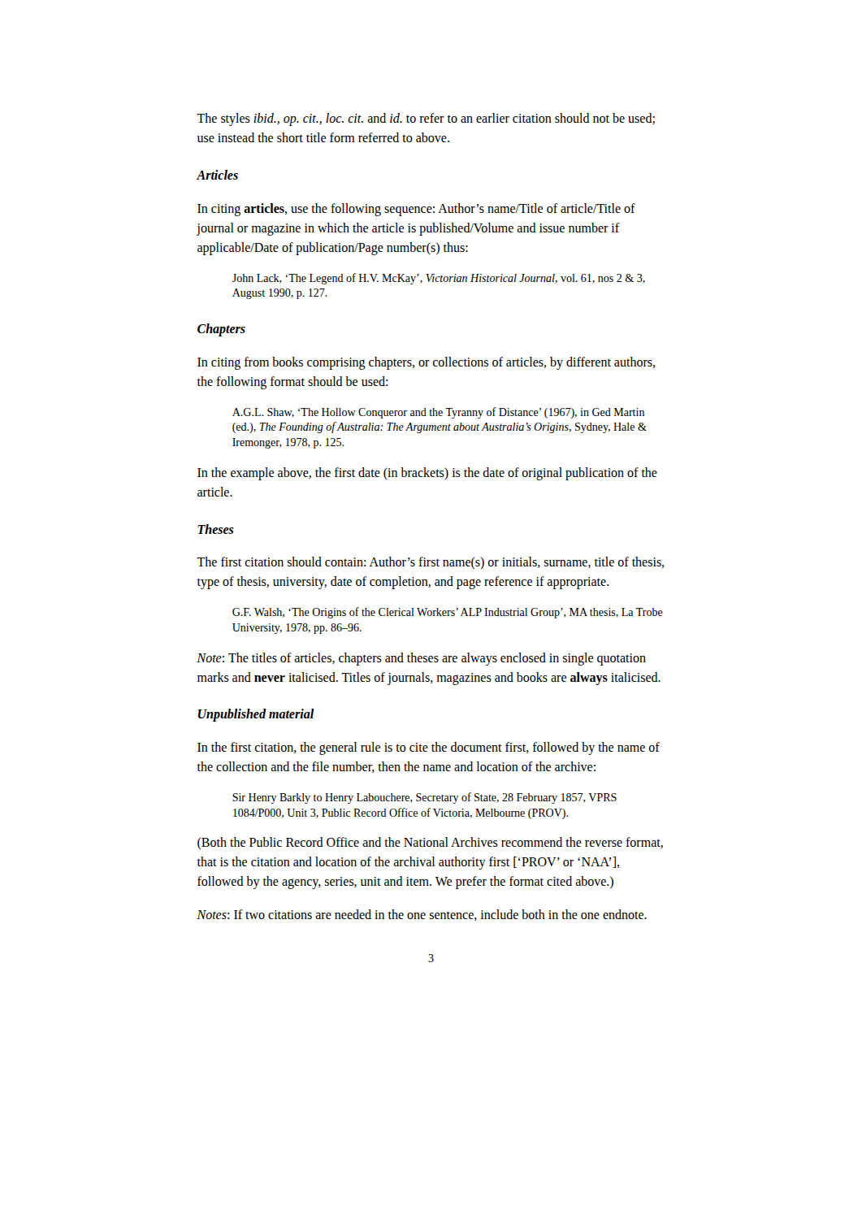The styles ibid., op. cit., loc. cit. and id. to refer to an earlier citation should not be used; use instead the short title form referred to above.
Articles
In citing articles, use the following sequence: Author’s name/Title of article/Title of journal or magazine in which the article is published/Volume and issue number if applicable/Date of publication/Page number(s) thus:
John Lack, ‘The Legend of H.V. McKay’, Victorian Historical Journal, vol. 61, nos 2 & 3, August 1990, p. 127.
Chapters
In citing from books comprising chapters, or collections of articles, by different authors, the following format should be used:
A.G.L. Shaw, ‘The Hollow Conqueror and the Tyranny of Distance’ (1967), in Ged Martin (ed.), The Founding of Australia: The Argument about Australia’s Origins, Sydney, Hale & Iremonger, 1978, p. 125.
In the example above, the first date (in brackets) is the date of original publication of the article.
Theses
The first citation should contain: Author’s first name(s) or initials, surname, title of thesis, type of thesis, university, date of completion, and page reference if appropriate.
G.F. Walsh, ‘The Origins of the Clerical Workers’ ALP Industrial Group’, MA thesis, La Trobe University, 1978, pp. 86–96.
Note: The titles of articles, chapters and theses are always enclosed in single quotation marks and never italicised. Titles of journals, magazines and books are always italicised.
Unpublished material
In the first citation, the general rule is to cite the document first, followed by the name of the collection and the file number, then the name and location of the archive:
Sir Henry Barkly to Henry Labouchere, Secretary of State, 28 February 1857, VPRS 1084/P000, Unit 3, Public Record Office of Victoria, Melbourne (PROV).
(Both the Public Record Office and the National Archives recommend the reverse format, that is the citation and location of the archival authority first [‘PROV’ or ‘NAA’], followed by the agency, series, unit and item. We prefer the format cited above.)
Notes: If two citations are needed in the one sentence, include both in the one endnote.
3